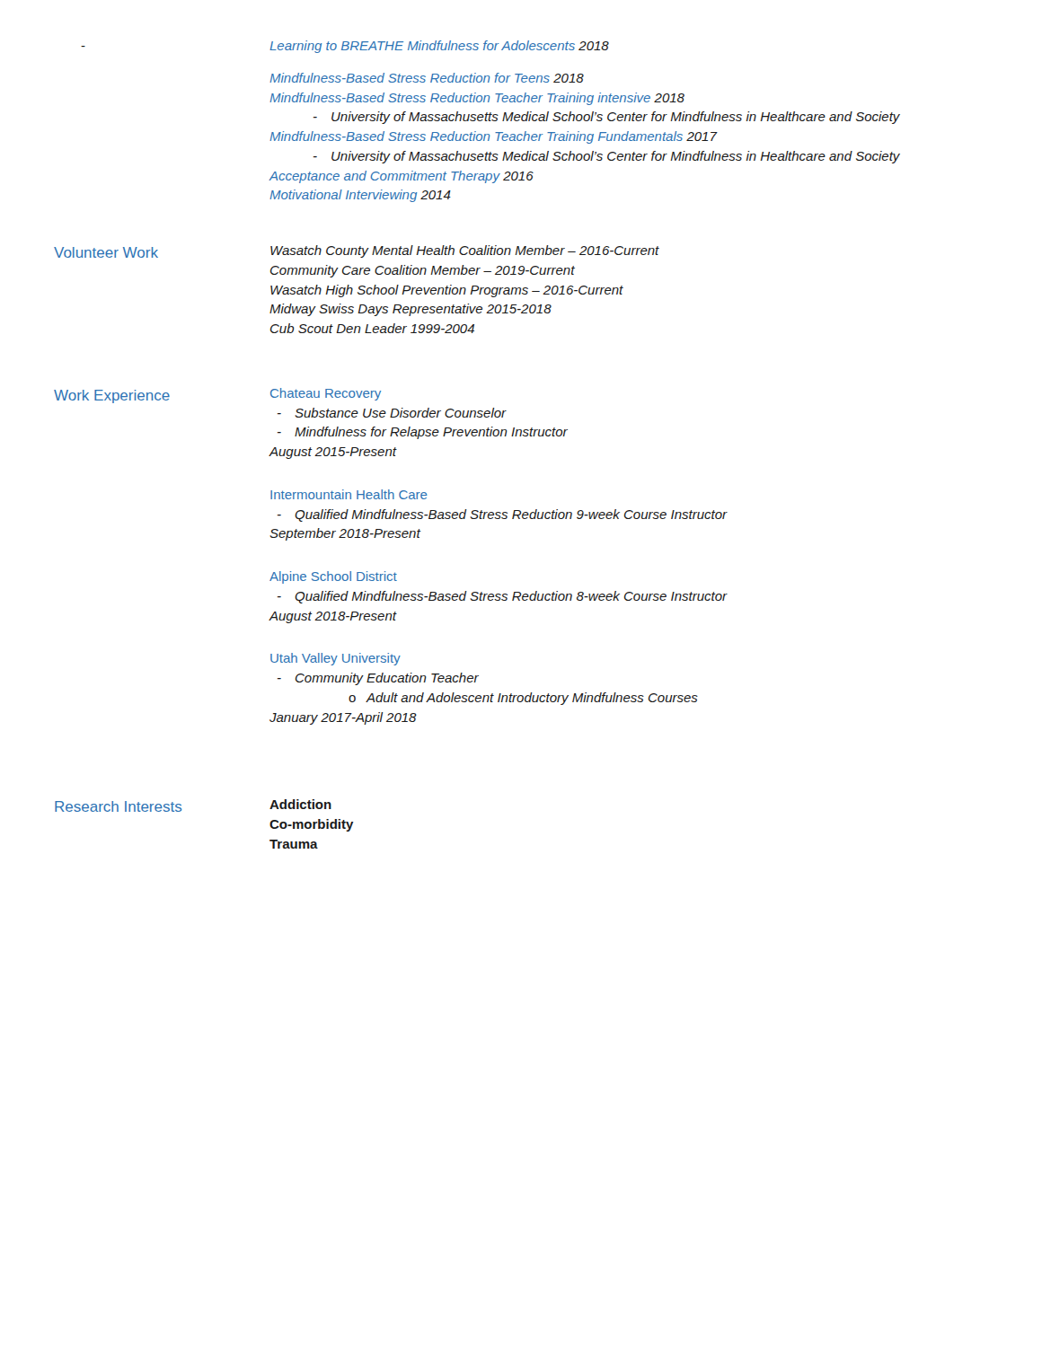-
Learning to BREATHE Mindfulness for Adolescents 2018
Mindfulness-Based Stress Reduction for Teens 2018
Mindfulness-Based Stress Reduction Teacher Training intensive 2018
University of Massachusetts Medical School’s Center for Mindfulness in Healthcare and Society
Mindfulness-Based Stress Reduction Teacher Training Fundamentals 2017
University of Massachusetts Medical School’s Center for Mindfulness in Healthcare and Society
Acceptance and Commitment Therapy 2016
Motivational Interviewing 2014
Volunteer Work
Wasatch County Mental Health Coalition Member – 2016-Current
Community Care Coalition Member – 2019-Current
Wasatch High School Prevention Programs – 2016-Current
Midway Swiss Days Representative 2015-2018
Cub Scout Den Leader 1999-2004
Work Experience
Chateau Recovery
Substance Use Disorder Counselor
Mindfulness for Relapse Prevention Instructor
August 2015-Present
Intermountain Health Care
Qualified Mindfulness-Based Stress Reduction 9-week Course Instructor
September 2018-Present
Alpine School District
Qualified Mindfulness-Based Stress Reduction 8-week Course Instructor
August 2018-Present
Utah Valley University
Community Education Teacher
Adult and Adolescent Introductory Mindfulness Courses
January 2017-April 2018
Research Interests
Addiction
Co-morbidity
Trauma